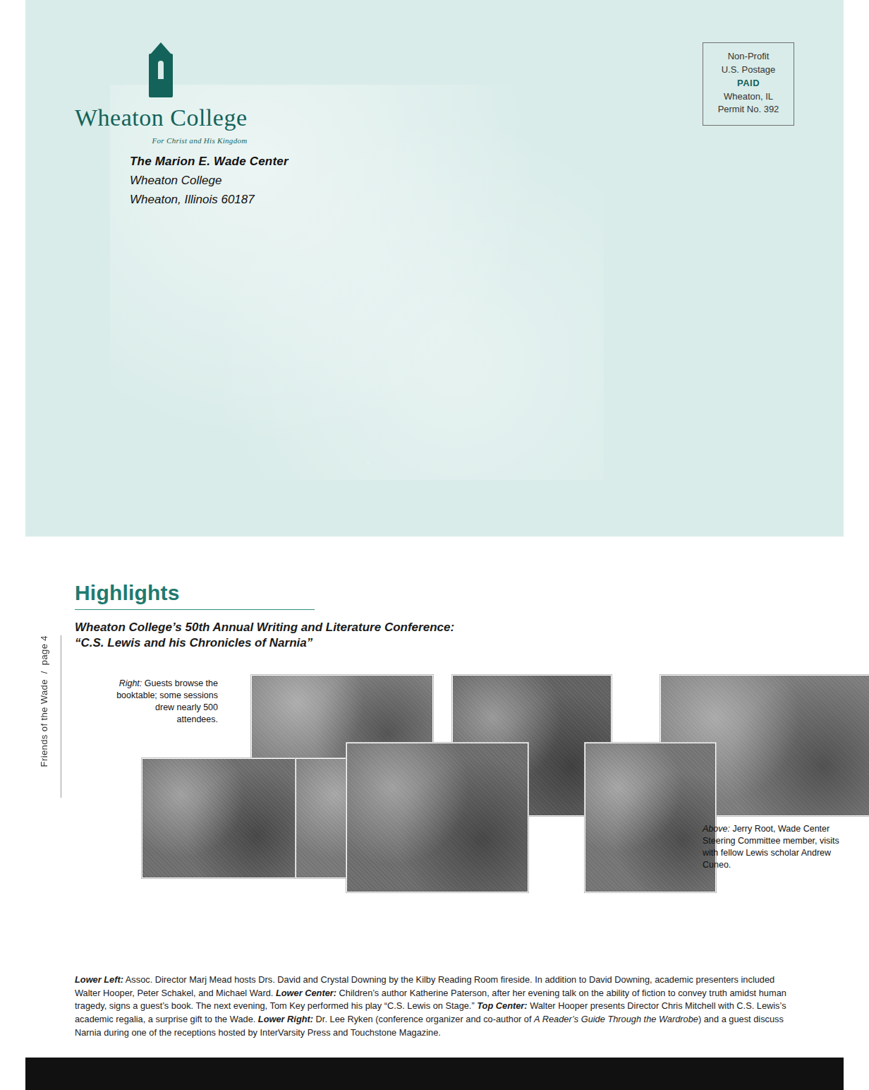Wheaton College
For Christ and His Kingdom
Non-Profit
U.S. Postage
PAID
Wheaton, IL
Permit No. 392
The Marion E. Wade Center
Wheaton College
Wheaton, Illinois 60187
Friends of the Wade / page 4
Highlights
Wheaton College’s 50th Annual Writing and Literature Conference:
“C.S. Lewis and his Chronicles of Narnia”
Right: Guests browse the booktable; some sessions drew nearly 500 attendees.
Above: Jerry Root, Wade Center Steering Committee member, visits with fellow Lewis scholar Andrew Cuneo.
Lower Left: Assoc. Director Marj Mead hosts Drs. David and Crystal Downing by the Kilby Reading Room fireside. In addition to David Downing, academic presenters included Walter Hooper, Peter Schakel, and Michael Ward. Lower Center: Children’s author Katherine Paterson, after her evening talk on the ability of fiction to convey truth amidst human tragedy, signs a guest’s book. The next evening, Tom Key performed his play “C.S. Lewis on Stage.” Top Center: Walter Hooper presents Director Chris Mitchell with C.S. Lewis’s academic regalia, a surprise gift to the Wade. Lower Right: Dr. Lee Ryken (conference organizer and co-author of A Reader’s Guide Through the Wardrobe) and a guest discuss Narnia during one of the receptions hosted by InterVarsity Press and Touchstone Magazine.